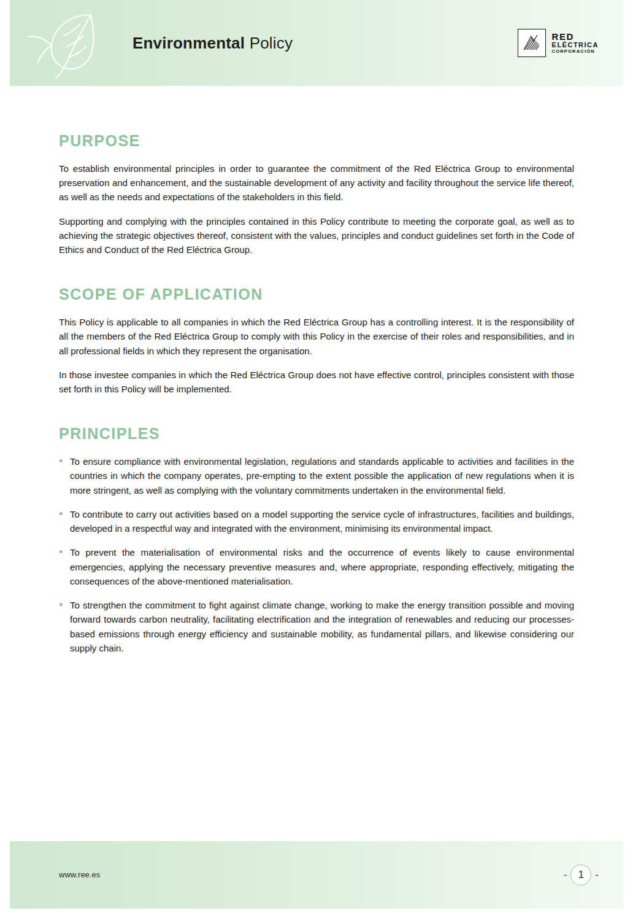Environmental Policy
RED
ELÉCTRICA
CORPORACIÓN
Purpose
To establish environmental principles in order to guarantee the commitment of the Red Eléctrica Group to environmental preservation and enhancement, and the sustainable development of any activity and facility throughout the service life thereof, as well as the needs and expectations of the stakeholders in this field.
Supporting and complying with the principles contained in this Policy contribute to meeting the corporate goal, as well as to achieving the strategic objectives thereof, consistent with the values, principles and conduct guidelines set forth in the Code of Ethics and Conduct of the Red Eléctrica Group.
Scope of application
This Policy is applicable to all companies in which the Red Eléctrica Group has a controlling interest. It is the responsibility of all the members of the Red Eléctrica Group to comply with this Policy in the exercise of their roles and responsibilities, and in all professional fields in which they represent the organisation.
In those investee companies in which the Red Eléctrica Group does not have effective control, principles consistent with those set forth in this Policy will be implemented.
Principles
To ensure compliance with environmental legislation, regulations and standards applicable to activities and facilities in the countries in which the company operates, pre-empting to the extent possible the application of new regulations when it is more stringent, as well as complying with the voluntary commitments undertaken in the environmental field.
To contribute to carry out activities based on a model supporting the service cycle of infrastructures, facilities and buildings, developed in a respectful way and integrated with the environment, minimising its environmental impact.
To prevent the materialisation of environmental risks and the occurrence of events likely to cause environmental emergencies, applying the necessary preventive measures and, where appropriate, responding effectively, mitigating the consequences of the above-mentioned materialisation.
To strengthen the commitment to fight against climate change, working to make the energy transition possible and moving forward towards carbon neutrality, facilitating electrification and the integration of renewables and reducing our processes-based emissions through energy efficiency and sustainable mobility, as fundamental pillars, and likewise considering our supply chain.
www.ree.es
- 1 -